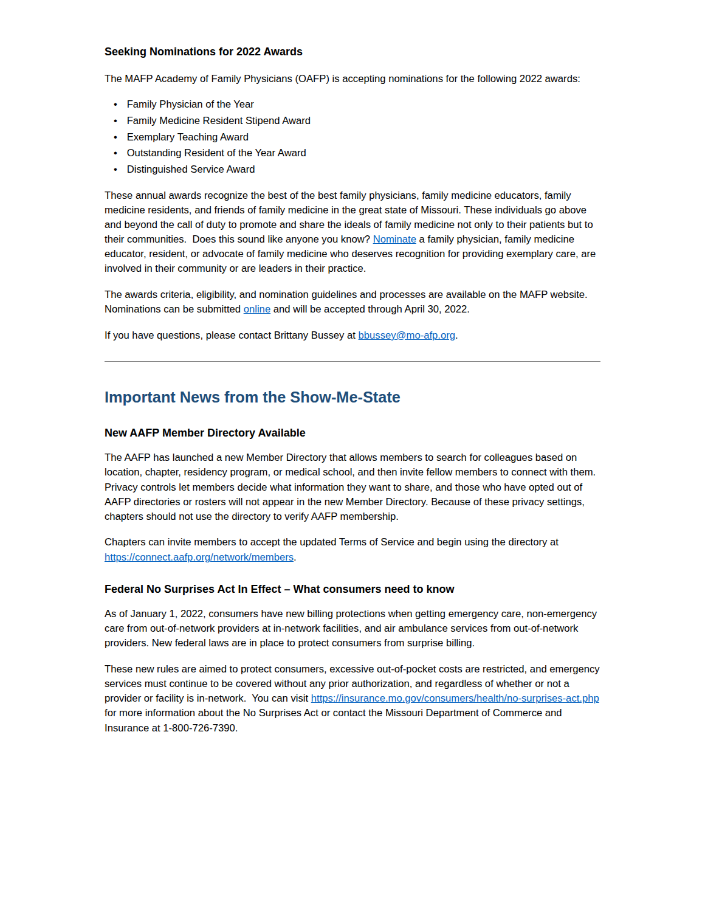Seeking Nominations for 2022 Awards
The MAFP Academy of Family Physicians (OAFP) is accepting nominations for the following 2022 awards:
Family Physician of the Year
Family Medicine Resident Stipend Award
Exemplary Teaching Award
Outstanding Resident of the Year Award
Distinguished Service Award
These annual awards recognize the best of the best family physicians, family medicine educators, family medicine residents, and friends of family medicine in the great state of Missouri. These individuals go above and beyond the call of duty to promote and share the ideals of family medicine not only to their patients but to their communities. Does this sound like anyone you know? Nominate a family physician, family medicine educator, resident, or advocate of family medicine who deserves recognition for providing exemplary care, are involved in their community or are leaders in their practice.
The awards criteria, eligibility, and nomination guidelines and processes are available on the MAFP website. Nominations can be submitted online and will be accepted through April 30, 2022.
If you have questions, please contact Brittany Bussey at bbussey@mo-afp.org.
Important News from the Show-Me-State
New AAFP Member Directory Available
The AAFP has launched a new Member Directory that allows members to search for colleagues based on location, chapter, residency program, or medical school, and then invite fellow members to connect with them. Privacy controls let members decide what information they want to share, and those who have opted out of AAFP directories or rosters will not appear in the new Member Directory. Because of these privacy settings, chapters should not use the directory to verify AAFP membership.
Chapters can invite members to accept the updated Terms of Service and begin using the directory at https://connect.aafp.org/network/members.
Federal No Surprises Act In Effect – What consumers need to know
As of January 1, 2022, consumers have new billing protections when getting emergency care, non-emergency care from out-of-network providers at in-network facilities, and air ambulance services from out-of-network providers. New federal laws are in place to protect consumers from surprise billing.
These new rules are aimed to protect consumers, excessive out-of-pocket costs are restricted, and emergency services must continue to be covered without any prior authorization, and regardless of whether or not a provider or facility is in-network. You can visit https://insurance.mo.gov/consumers/health/no-surprises-act.php for more information about the No Surprises Act or contact the Missouri Department of Commerce and Insurance at 1-800-726-7390.